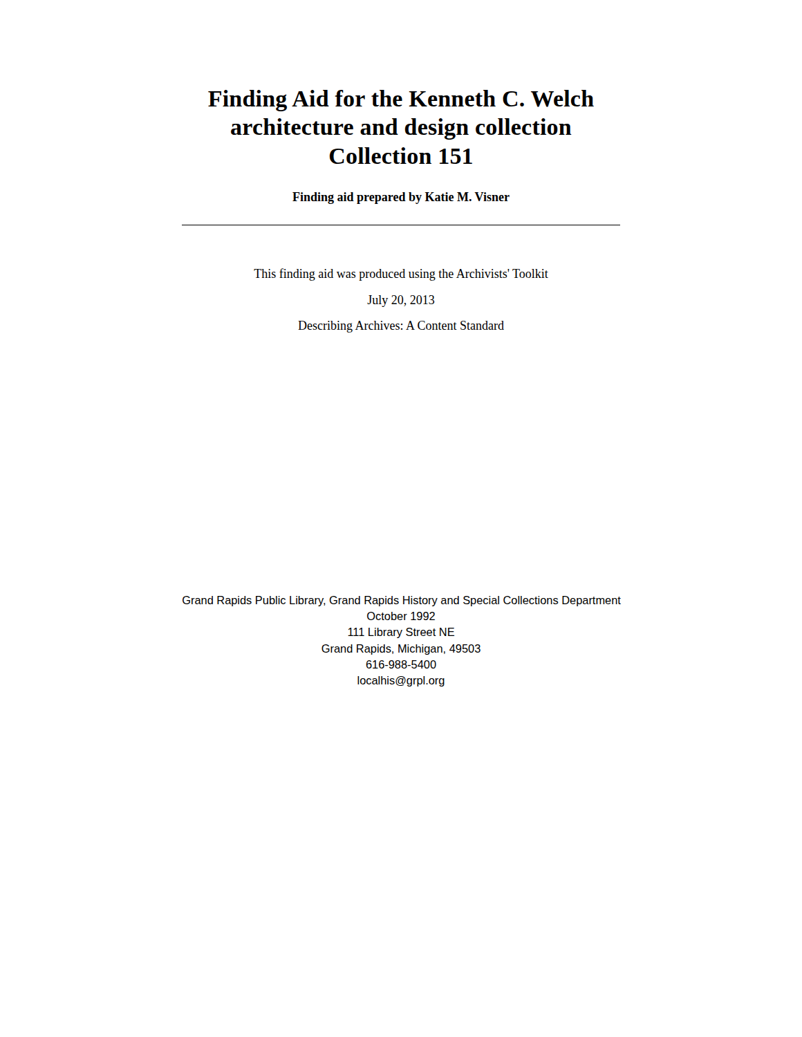Finding Aid for the Kenneth C. Welch
architecture and design collection
Collection 151
Finding aid prepared by Katie M. Visner
This finding aid was produced using the Archivists' Toolkit
July 20, 2013
Describing Archives: A Content Standard
Grand Rapids Public Library, Grand Rapids History and Special Collections Department
October 1992
111 Library Street NE
Grand Rapids, Michigan, 49503
616-988-5400
localhis@grpl.org